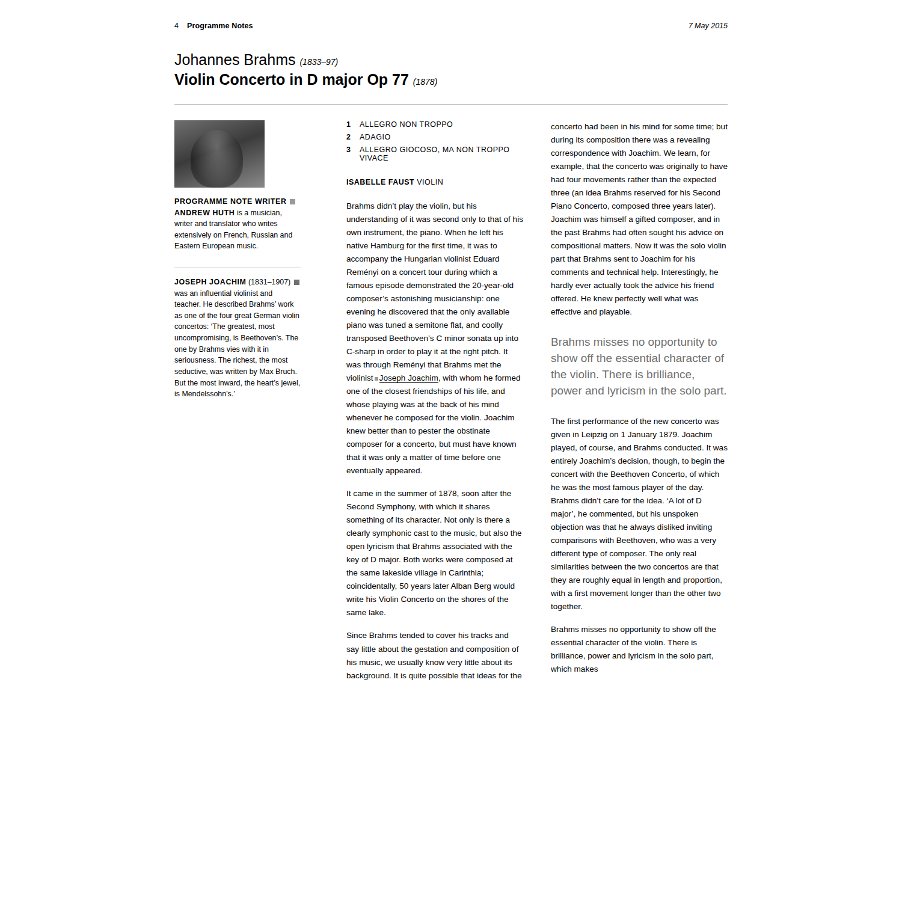4 Programme Notes
7 May 2015
Johannes Brahms (1833–97) Violin Concerto in D major Op 77 (1878)
PROGRAMME NOTE WRITER
ANDREW HUTH is a musician, writer and translator who writes extensively on French, Russian and Eastern European music.
JOSEPH JOACHIM (1831–1907) was an influential violinist and teacher. He described Brahms’ work as one of the four great German violin concertos: ‘The greatest, most uncompromising, is Beethoven’s. The one by Brahms vies with it in seriousness. The richest, the most seductive, was written by Max Bruch. But the most inward, the heart’s jewel, is Mendelssohn’s.’
1 ALLEGRO NON TROPPO
2 ADAGIO
3 ALLEGRO GIOCOSO, MA NON TROPPO VIVACE
ISABELLE FAUST VIOLIN
Brahms didn’t play the violin, but his understanding of it was second only to that of his own instrument, the piano. When he left his native Hamburg for the first time, it was to accompany the Hungarian violinist Eduard Reményi on a concert tour during which a famous episode demonstrated the 20-year-old composer’s astonishing musicianship: one evening he discovered that the only available piano was tuned a semitone flat, and coolly transposed Beethoven’s C minor sonata up into C-sharp in order to play it at the right pitch. It was through Reményi that Brahms met the violinist Joseph Joachim, with whom he formed one of the closest friendships of his life, and whose playing was at the back of his mind whenever he composed for the violin. Joachim knew better than to pester the obstinate composer for a concerto, but must have known that it was only a matter of time before one eventually appeared.
It came in the summer of 1878, soon after the Second Symphony, with which it shares something of its character. Not only is there a clearly symphonic cast to the music, but also the open lyricism that Brahms associated with the key of D major. Both works were composed at the same lakeside village in Carinthia; coincidentally, 50 years later Alban Berg would write his Violin Concerto on the shores of the same lake.
Since Brahms tended to cover his tracks and say little about the gestation and composition of his music, we usually know very little about its background. It is quite possible that ideas for the
concerto had been in his mind for some time; but during its composition there was a revealing correspondence with Joachim. We learn, for example, that the concerto was originally to have had four movements rather than the expected three (an idea Brahms reserved for his Second Piano Concerto, composed three years later). Joachim was himself a gifted composer, and in the past Brahms had often sought his advice on compositional matters. Now it was the solo violin part that Brahms sent to Joachim for his comments and technical help. Interestingly, he hardly ever actually took the advice his friend offered. He knew perfectly well what was effective and playable.
Brahms misses no opportunity to show off the essential character of the violin. There is brilliance, power and lyricism in the solo part.
The first performance of the new concerto was given in Leipzig on 1 January 1879. Joachim played, of course, and Brahms conducted. It was entirely Joachim’s decision, though, to begin the concert with the Beethoven Concerto, of which he was the most famous player of the day. Brahms didn’t care for the idea. ‘A lot of D major’, he commented, but his unspoken objection was that he always disliked inviting comparisons with Beethoven, who was a very different type of composer. The only real similarities between the two concertos are that they are roughly equal in length and proportion, with a first movement longer than the other two together.
Brahms misses no opportunity to show off the essential character of the violin. There is brilliance, power and lyricism in the solo part, which makes